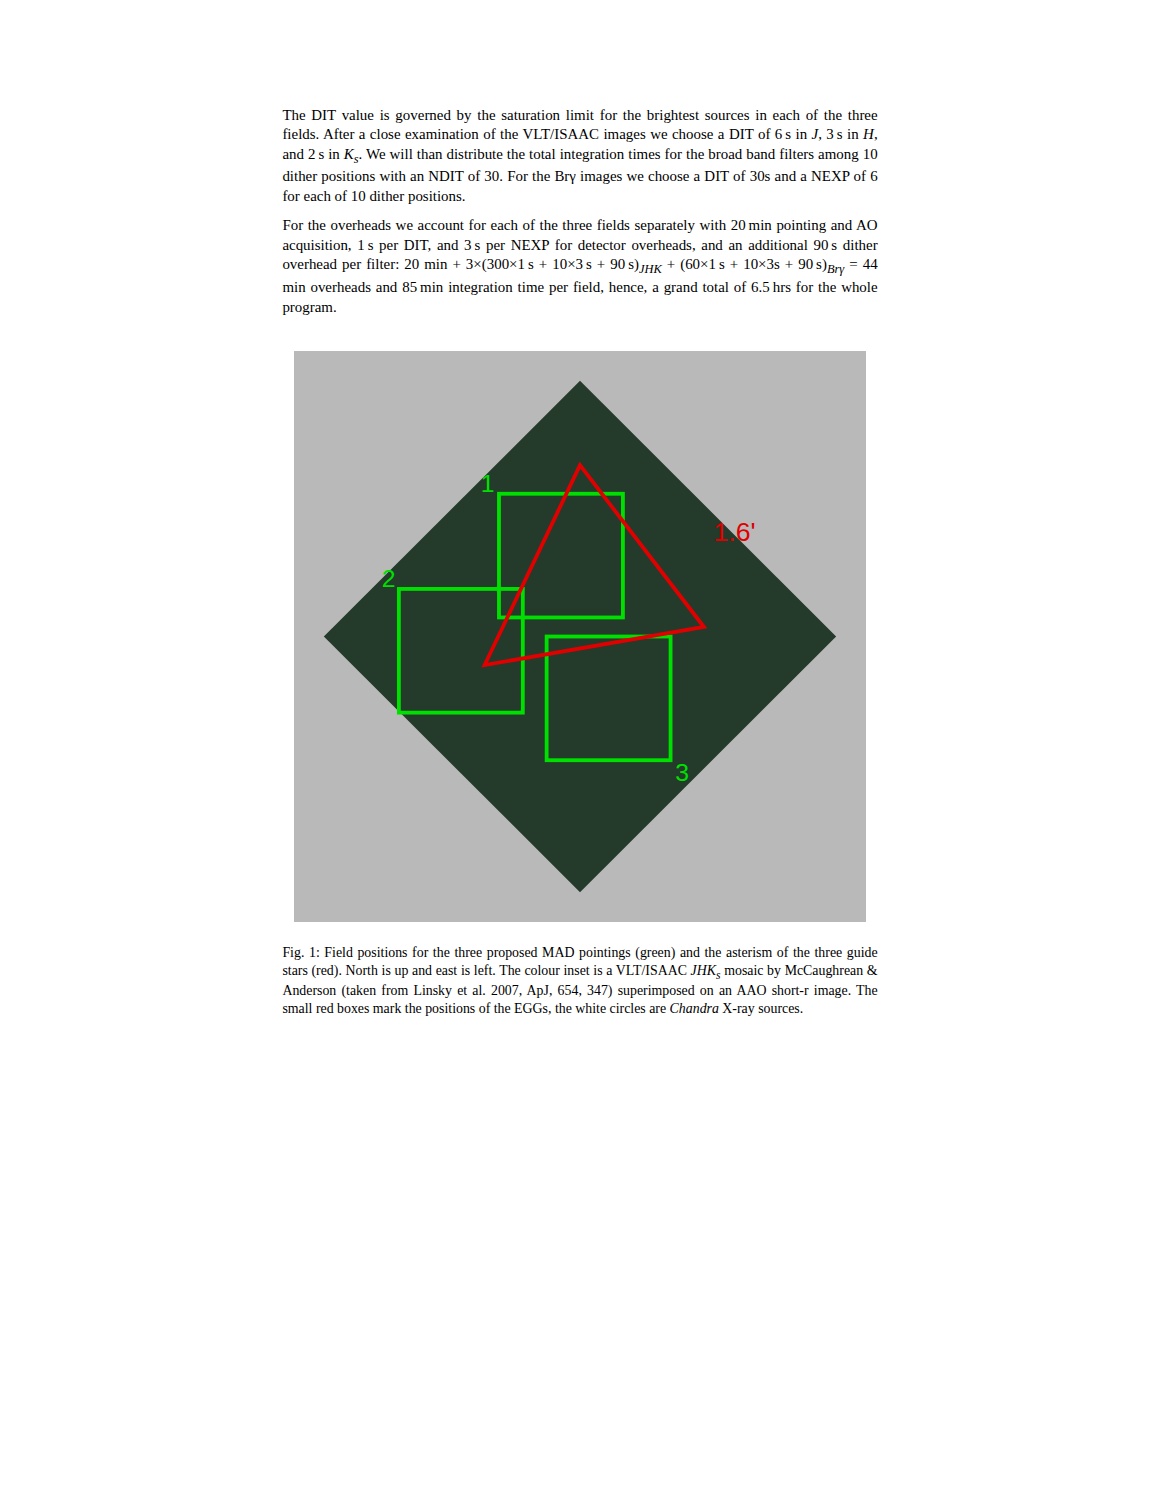The DIT value is governed by the saturation limit for the brightest sources in each of the three fields. After a close examination of the VLT/ISAAC images we choose a DIT of 6 s in J, 3 s in H, and 2 s in Ks. We will than distribute the total integration times for the broad band filters among 10 dither positions with an NDIT of 30. For the Brγ images we choose a DIT of 30s and a NEXP of 6 for each of 10 dither positions.
For the overheads we account for each of the three fields separately with 20 min pointing and AO acquisition, 1 s per DIT, and 3 s per NEXP for detector overheads, and an additional 90 s dither overhead per filter: 20 min + 3×(300×1 s + 10×3 s + 90 s)JHK + (60×1 s + 10×3s + 90 s)Brγ = 44 min overheads and 85 min integration time per field, hence, a grand total of 6.5 hrs for the whole program.
Fig. 1: Field positions for the three proposed MAD pointings (green) and the asterism of the three guide stars (red). North is up and east is left. The colour inset is a VLT/ISAAC JHKs mosaic by McCaughrean & Anderson (taken from Linsky et al. 2007, ApJ, 654, 347) superimposed on an AAO short-r image. The small red boxes mark the positions of the EGGs, the white circles are Chandra X-ray sources.